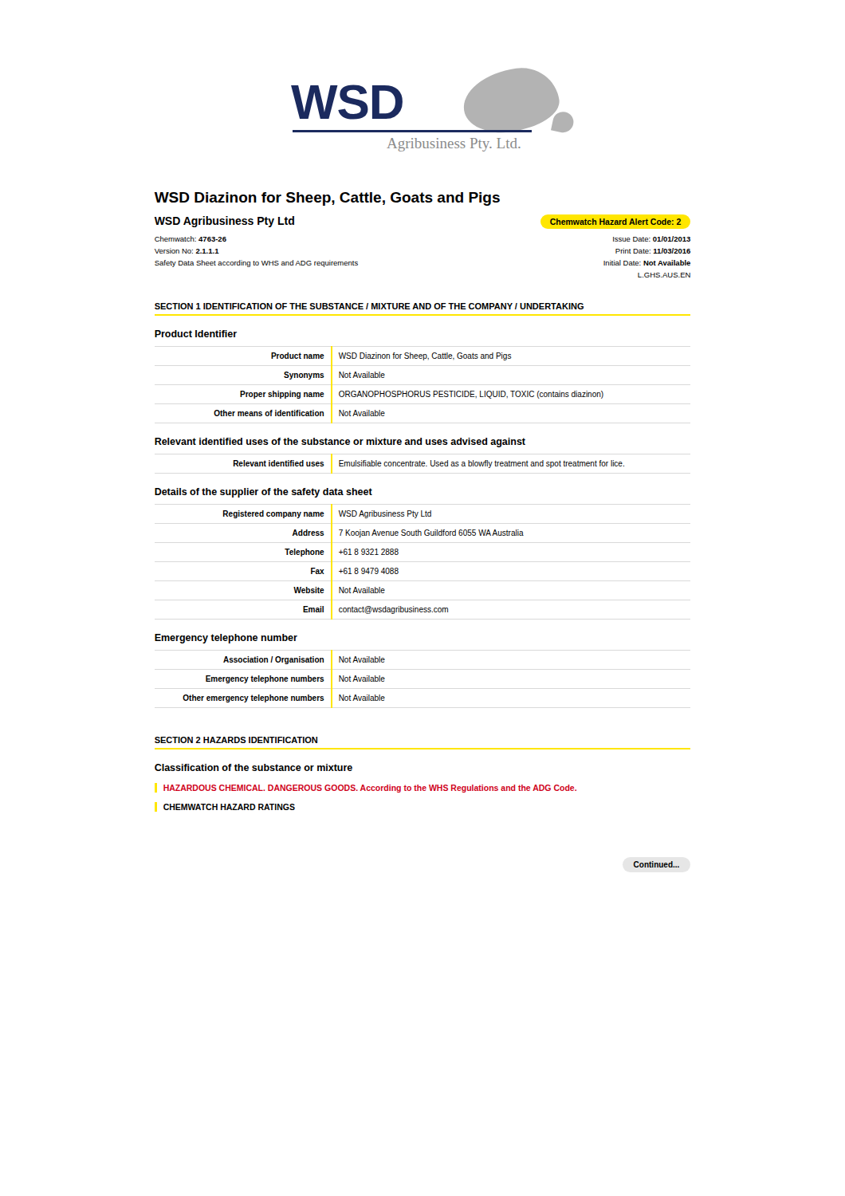WSD
Agribusiness Pty. Ltd.
WSD Diazinon for Sheep, Cattle, Goats and Pigs
WSD Agribusiness Pty Ltd
Chemwatch Hazard Alert Code: 2
Chemwatch: 4763-26
Version No: 2.1.1.1
Safety Data Sheet according to WHS and ADG requirements
Issue Date: 01/01/2013
Print Date: 11/03/2016
Initial Date: Not Available
L.GHS.AUS.EN
SECTION 1 IDENTIFICATION OF THE SUBSTANCE / MIXTURE AND OF THE COMPANY / UNDERTAKING
Product Identifier
| Product name | WSD Diazinon for Sheep, Cattle, Goats and Pigs |
| Synonyms | Not Available |
| Proper shipping name | ORGANOPHOSPHORUS PESTICIDE, LIQUID, TOXIC (contains diazinon) |
| Other means of identification | Not Available |
Relevant identified uses of the substance or mixture and uses advised against
| Relevant identified uses | Emulsifiable concentrate. Used as a blowfly treatment and spot treatment for lice. |
Details of the supplier of the safety data sheet
| Registered company name | WSD Agribusiness Pty Ltd |
| Address | 7 Koojan Avenue South Guildford 6055 WA Australia |
| Telephone | +61 8 9321 2888 |
| Fax | +61 8 9479 4088 |
| Website | Not Available |
| Email | contact@wsdagribusiness.com |
Emergency telephone number
| Association / Organisation | Not Available |
| Emergency telephone numbers | Not Available |
| Other emergency telephone numbers | Not Available |
SECTION 2 HAZARDS IDENTIFICATION
Classification of the substance or mixture
HAZARDOUS CHEMICAL. DANGEROUS GOODS. According to the WHS Regulations and the ADG Code.
CHEMWATCH HAZARD RATINGS
Continued...